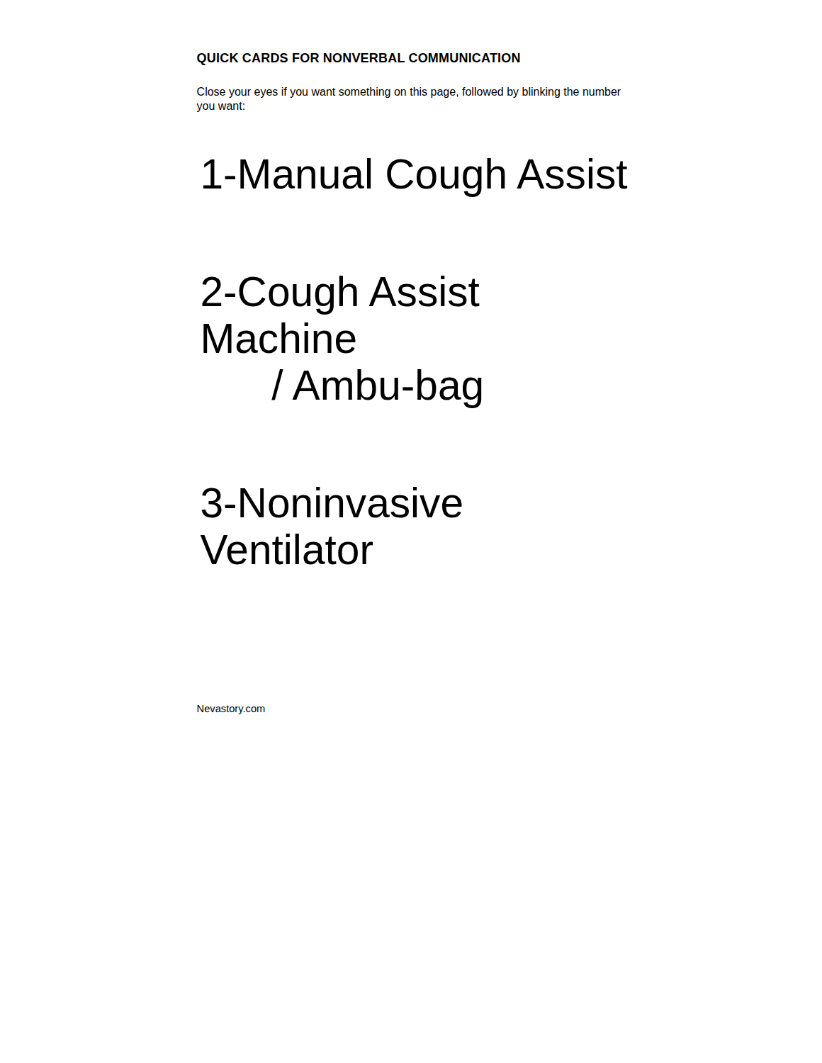QUICK CARDS FOR NONVERBAL COMMUNICATION
Close your eyes if you want something on this page, followed by blinking the number you want:
1-Manual Cough Assist
2-Cough Assist Machine / Ambu-bag
3-Noninvasive Ventilator
Nevastory.com